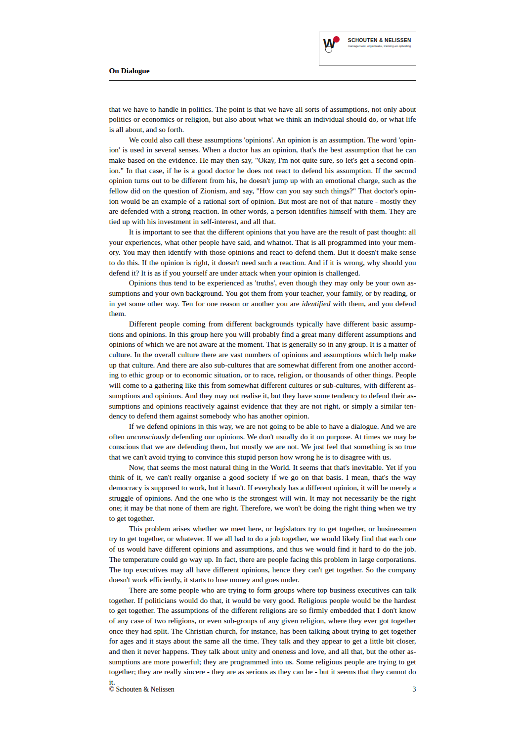On Dialogue
W
SCHOUTEN & NELISSEN
management, organisatie, training en opleiding
that we have to handle in politics. The point is that we have all sorts of assumptions, not only about politics or economics or religion, but also about what we think an individual should do, or what life is all about, and so forth.
We could also call these assumptions 'opinions'. An opinion is an assumption. The word 'opinion' is used in several senses. When a doctor has an opinion, that's the best assumption that he can make based on the evidence. He may then say, "Okay, I'm not quite sure, so let's get a second opinion." In that case, if he is a good doctor he does not react to defend his assumption. If the second opinion turns out to be different from his, he doesn't jump up with an emotional charge, such as the fellow did on the question of Zionism, and say, "How can you say such things?" That doctor's opinion would be an example of a rational sort of opinion. But most are not of that nature - mostly they are defended with a strong reaction. In other words, a person identifies himself with them. They are tied up with his investment in self-interest, and all that.
It is important to see that the different opinions that you have are the result of past thought: all your experiences, what other people have said, and whatnot. That is all programmed into your memory. You may then identify with those opinions and react to defend them. But it doesn't make sense to do this. If the opinion is right, it doesn't need such a reaction. And if it is wrong, why should you defend it? It is as if you yourself are under attack when your opinion is challenged.
Opinions thus tend to be experienced as 'truths', even though they may only be your own assumptions and your own background. You got them from your teacher, your family, or by reading, or in yet some other way. Ten for one reason or another you are identified with them, and you defend them.
Different people coming from different backgrounds typically have different basic assumptions and opinions. In this group here you will probably find a great many different assumptions and opinions of which we are not aware at the moment. That is generally so in any group. It is a matter of culture. In the overall culture there are vast numbers of opinions and assumptions which help make up that culture. And there are also sub-cultures that are somewhat different from one another according to ethic group or to economic situation, or to race, religion, or thousands of other things. People will come to a gathering like this from somewhat different cultures or sub-cultures, with different assumptions and opinions. And they may not realise it, but they have some tendency to defend their assumptions and opinions reactively against evidence that they are not right, or simply a similar tendency to defend them against somebody who has another opinion.
If we defend opinions in this way, we are not going to be able to have a dialogue. And we are often unconsciously defending our opinions. We don't usually do it on purpose. At times we may be conscious that we are defending them, but mostly we are not. We just feel that something is so true that we can't avoid trying to convince this stupid person how wrong he is to disagree with us.
Now, that seems the most natural thing in the World. It seems that that's inevitable. Yet if you think of it, we can't really organise a good society if we go on that basis. I mean, that's the way democracy is supposed to work, but it hasn't. If everybody has a different opinion, it will be merely a struggle of opinions. And the one who is the strongest will win. It may not necessarily be the right one; it may be that none of them are right. Therefore, we won't be doing the right thing when we try to get together.
This problem arises whether we meet here, or legislators try to get together, or businessmen try to get together, or whatever. If we all had to do a job together, we would likely find that each one of us would have different opinions and assumptions, and thus we would find it hard to do the job. The temperature could go way up. In fact, there are people facing this problem in large corporations. The top executives may all have different opinions, hence they can't get together. So the company doesn't work efficiently, it starts to lose money and goes under.
There are some people who are trying to form groups where top business executives can talk together. If politicians would do that, it would be very good. Religious people would be the hardest to get together. The assumptions of the different religions are so firmly embedded that I don't know of any case of two religions, or even sub-groups of any given religion, where they ever got together once they had split. The Christian church, for instance, has been talking about trying to get together for ages and it stays about the same all the time. They talk and they appear to get a little bit closer, and then it never happens. They talk about unity and oneness and love, and all that, but the other assumptions are more powerful; they are programmed into us. Some religious people are trying to get together; they are really sincere - they are as serious as they can be - but it seems that they cannot do it.
© Schouten & Nelissen 3